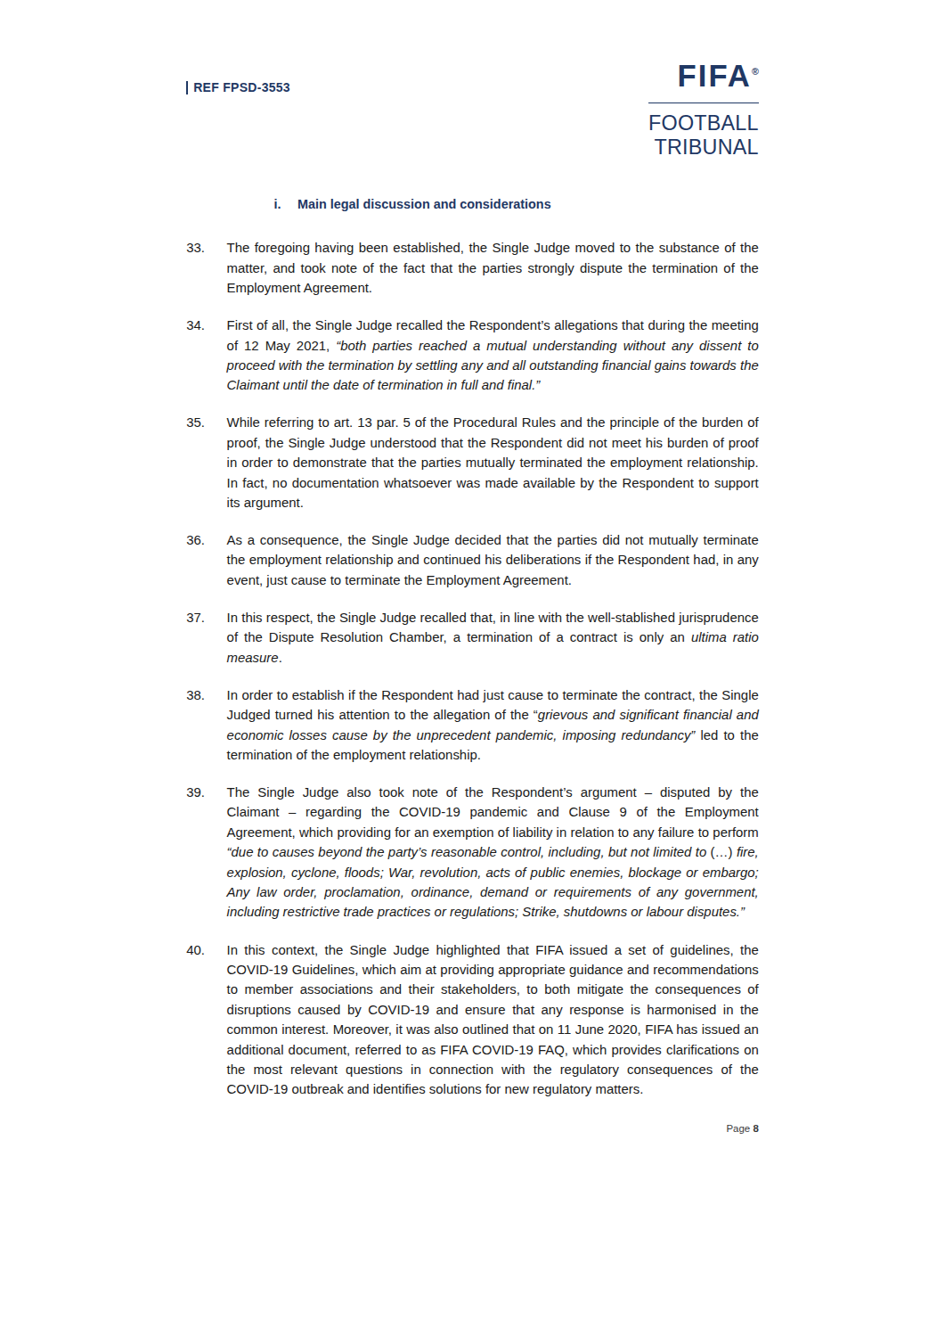REF FPSD-3553
FIFA®
FOOTBALL TRIBUNAL
i. Main legal discussion and considerations
33. The foregoing having been established, the Single Judge moved to the substance of the matter, and took note of the fact that the parties strongly dispute the termination of the Employment Agreement.
34. First of all, the Single Judge recalled the Respondent’s allegations that during the meeting of 12 May 2021, “both parties reached a mutual understanding without any dissent to proceed with the termination by settling any and all outstanding financial gains towards the Claimant until the date of termination in full and final.”
35. While referring to art. 13 par. 5 of the Procedural Rules and the principle of the burden of proof, the Single Judge understood that the Respondent did not meet his burden of proof in order to demonstrate that the parties mutually terminated the employment relationship. In fact, no documentation whatsoever was made available by the Respondent to support its argument.
36. As a consequence, the Single Judge decided that the parties did not mutually terminate the employment relationship and continued his deliberations if the Respondent had, in any event, just cause to terminate the Employment Agreement.
37. In this respect, the Single Judge recalled that, in line with the well-stablished jurisprudence of the Dispute Resolution Chamber, a termination of a contract is only an ultima ratio measure.
38. In order to establish if the Respondent had just cause to terminate the contract, the Single Judged turned his attention to the allegation of the “grievous and significant financial and economic losses cause by the unprecedent pandemic, imposing redundancy” led to the termination of the employment relationship.
39. The Single Judge also took note of the Respondent’s argument – disputed by the Claimant – regarding the COVID-19 pandemic and Clause 9 of the Employment Agreement, which providing for an exemption of liability in relation to any failure to perform “due to causes beyond the party’s reasonable control, including, but not limited to (…) fire, explosion, cyclone, floods; War, revolution, acts of public enemies, blockage or embargo; Any law order, proclamation, ordinance, demand or requirements of any government, including restrictive trade practices or regulations; Strike, shutdowns or labour disputes.”
40. In this context, the Single Judge highlighted that FIFA issued a set of guidelines, the COVID-19 Guidelines, which aim at providing appropriate guidance and recommendations to member associations and their stakeholders, to both mitigate the consequences of disruptions caused by COVID-19 and ensure that any response is harmonised in the common interest. Moreover, it was also outlined that on 11 June 2020, FIFA has issued an additional document, referred to as FIFA COVID-19 FAQ, which provides clarifications on the most relevant questions in connection with the regulatory consequences of the COVID-19 outbreak and identifies solutions for new regulatory matters.
Page 8